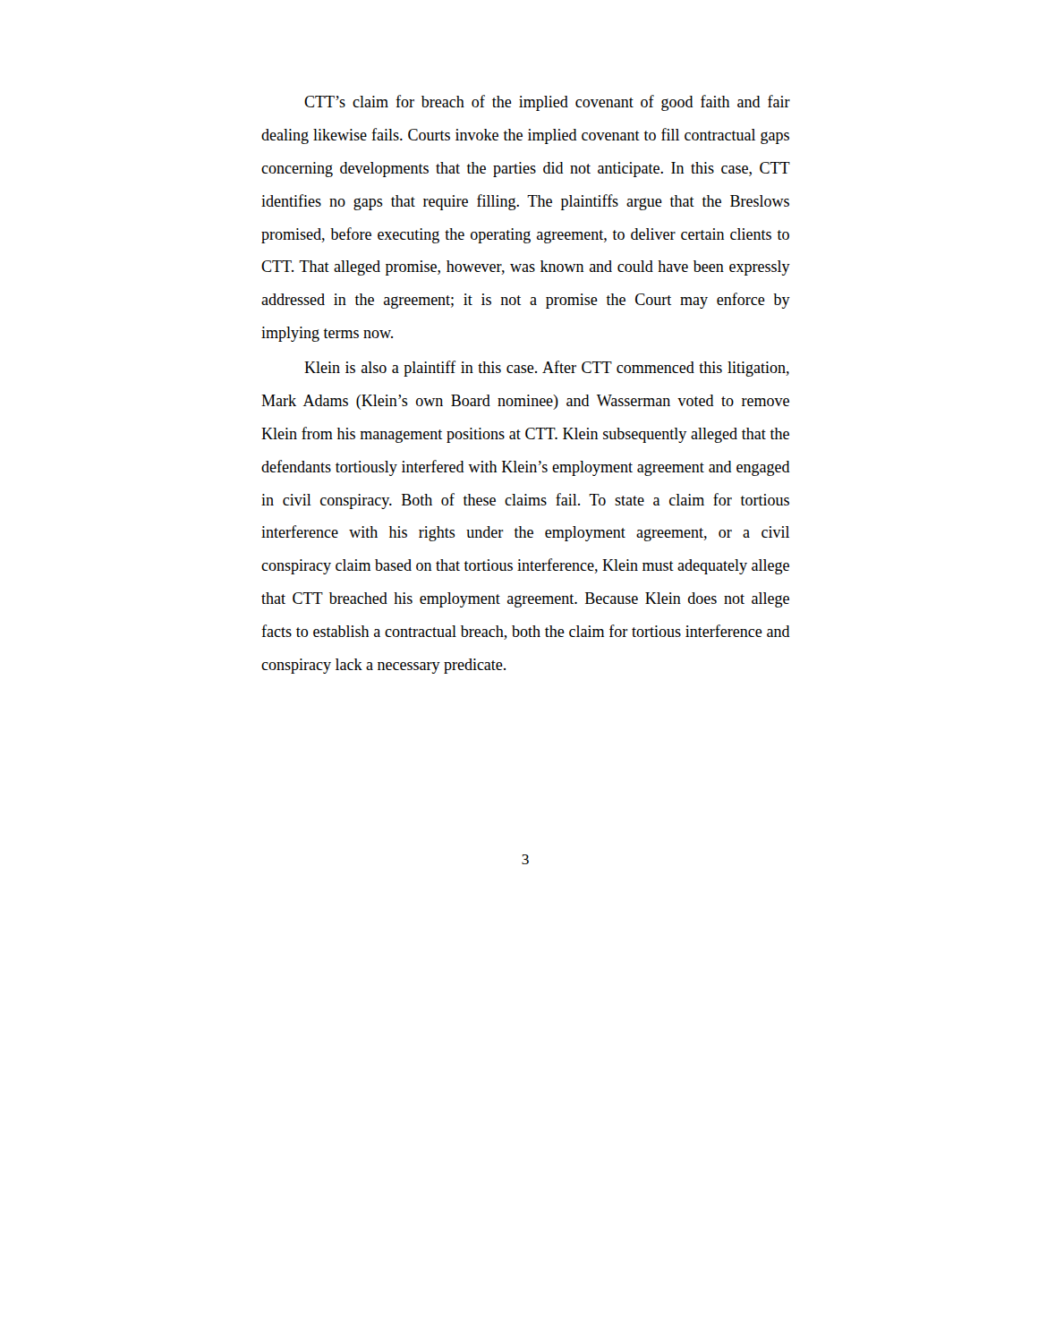CTT’s claim for breach of the implied covenant of good faith and fair dealing likewise fails. Courts invoke the implied covenant to fill contractual gaps concerning developments that the parties did not anticipate. In this case, CTT identifies no gaps that require filling. The plaintiffs argue that the Breslows promised, before executing the operating agreement, to deliver certain clients to CTT. That alleged promise, however, was known and could have been expressly addressed in the agreement; it is not a promise the Court may enforce by implying terms now.
Klein is also a plaintiff in this case. After CTT commenced this litigation, Mark Adams (Klein’s own Board nominee) and Wasserman voted to remove Klein from his management positions at CTT. Klein subsequently alleged that the defendants tortiously interfered with Klein’s employment agreement and engaged in civil conspiracy. Both of these claims fail. To state a claim for tortious interference with his rights under the employment agreement, or a civil conspiracy claim based on that tortious interference, Klein must adequately allege that CTT breached his employment agreement. Because Klein does not allege facts to establish a contractual breach, both the claim for tortious interference and conspiracy lack a necessary predicate.
3